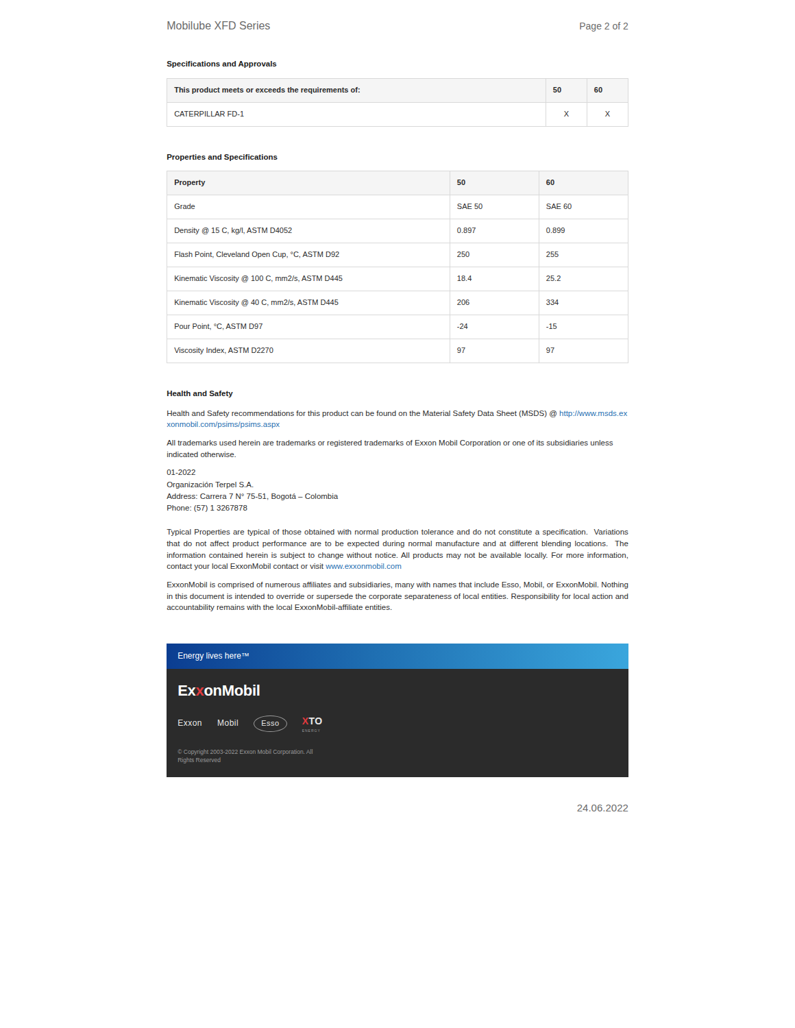Mobilube XFD Series
Page 2 of 2
Specifications and Approvals
| This product meets or exceeds the requirements of: | 50 | 60 |
| --- | --- | --- |
| CATERPILLAR FD-1 | X | X |
Properties and Specifications
| Property | 50 | 60 |
| --- | --- | --- |
| Grade | SAE 50 | SAE 60 |
| Density @ 15 C, kg/l, ASTM D4052 | 0.897 | 0.899 |
| Flash Point, Cleveland Open Cup, °C, ASTM D92 | 250 | 255 |
| Kinematic Viscosity @ 100 C, mm2/s, ASTM D445 | 18.4 | 25.2 |
| Kinematic Viscosity @ 40 C, mm2/s, ASTM D445 | 206 | 334 |
| Pour Point, °C, ASTM D97 | -24 | -15 |
| Viscosity Index, ASTM D2270 | 97 | 97 |
Health and Safety
Health and Safety recommendations for this product can be found on the Material Safety Data Sheet (MSDS) @ http://www.msds.exxonmobil.com/psims/psims.aspx
All trademarks used herein are trademarks or registered trademarks of Exxon Mobil Corporation or one of its subsidiaries unless indicated otherwise.
01-2022
Organización Terpel S.A.
Address: Carrera 7 N° 75-51, Bogotá – Colombia
Phone: (57) 1 3267878
Typical Properties are typical of those obtained with normal production tolerance and do not constitute a specification. Variations that do not affect product performance are to be expected during normal manufacture and at different blending locations. The information contained herein is subject to change without notice. All products may not be available locally. For more information, contact your local ExxonMobil contact or visit www.exxonmobil.com
ExxonMobil is comprised of numerous affiliates and subsidiaries, many with names that include Esso, Mobil, or ExxonMobil. Nothing in this document is intended to override or supersede the corporate separateness of local entities. Responsibility for local action and accountability remains with the local ExxonMobil-affiliate entities.
Energy lives here™
ExxonMobil
Exxon Mobil Esso XTOENERGY
© Copyright 2003-2022 Exxon Mobil Corporation. All
Rights Reserved
24.06.2022